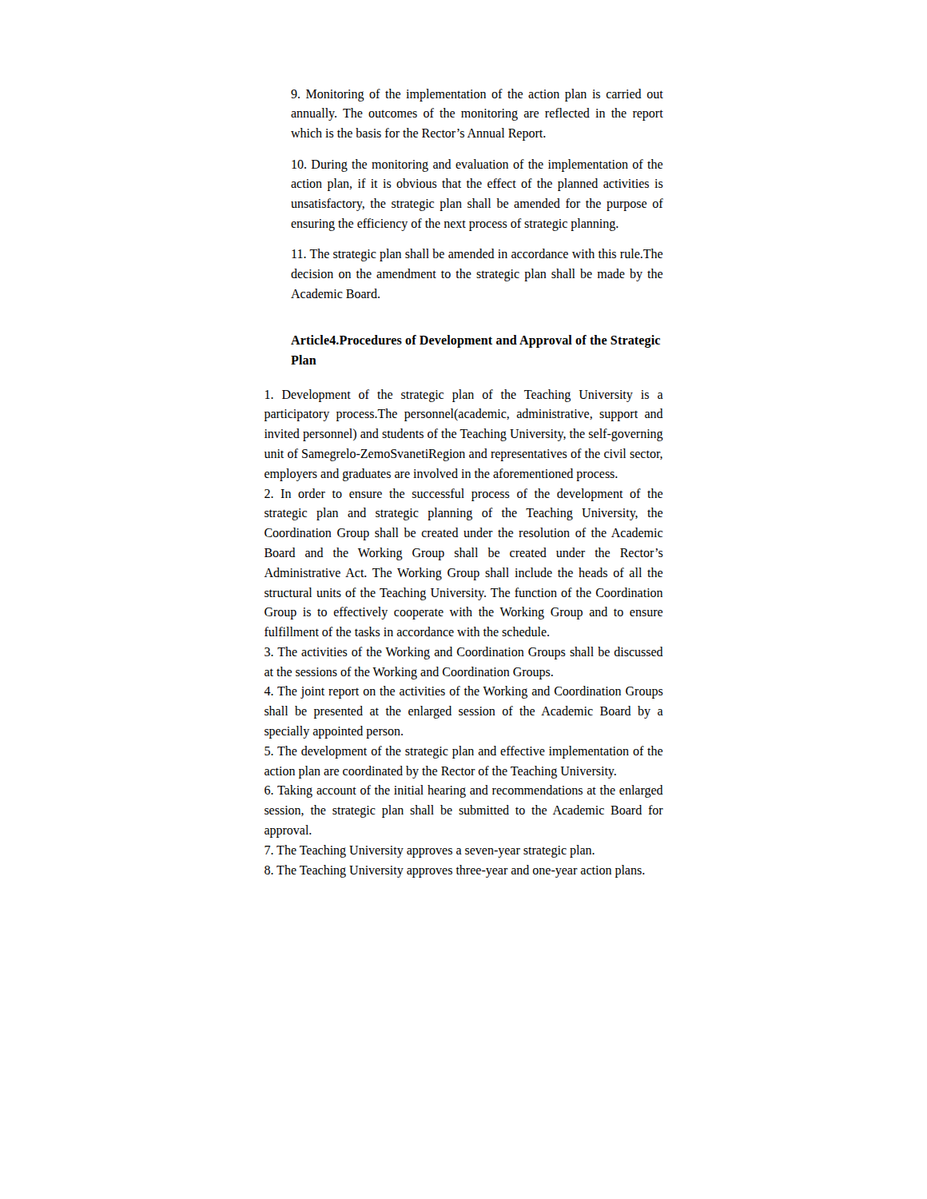9. Monitoring of the implementation of the action plan is carried out annually. The outcomes of the monitoring are reflected in the report which is the basis for the Rector’s Annual Report.
10. During the monitoring and evaluation of the implementation of the action plan, if it is obvious that the effect of the planned activities is unsatisfactory, the strategic plan shall be amended for the purpose of ensuring the efficiency of the next process of strategic planning.
11. The strategic plan shall be amended in accordance with this rule.The decision on the amendment to the strategic plan shall be made by the Academic Board.
Article4.Procedures of Development and Approval of the Strategic Plan
1. Development of the strategic plan of the Teaching University is a participatory process.The personnel(academic, administrative, support and invited personnel) and students of the Teaching University, the self-governing unit of Samegrelo-ZemoSvanetiRegion and representatives of the civil sector, employers and graduates are involved in the aforementioned process.
2. In order to ensure the successful process of the development of the strategic plan and strategic planning of the Teaching University, the Coordination Group shall be created under the resolution of the Academic Board and the Working Group shall be created under the Rector’s Administrative Act. The Working Group shall include the heads of all the structural units of the Teaching University. The function of the Coordination Group is to effectively cooperate with the Working Group and to ensure fulfillment of the tasks in accordance with the schedule.
3. The activities of the Working and Coordination Groups shall be discussed at the sessions of the Working and Coordination Groups.
4. The joint report on the activities of the Working and Coordination Groups shall be presented at the enlarged session of the Academic Board by a specially appointed person.
5. The development of the strategic plan and effective implementation of the action plan are coordinated by the Rector of the Teaching University.
6. Taking account of the initial hearing and recommendations at the enlarged session, the strategic plan shall be submitted to the Academic Board for approval.
7. The Teaching University approves a seven-year strategic plan.
8. The Teaching University approves three-year and one-year action plans.